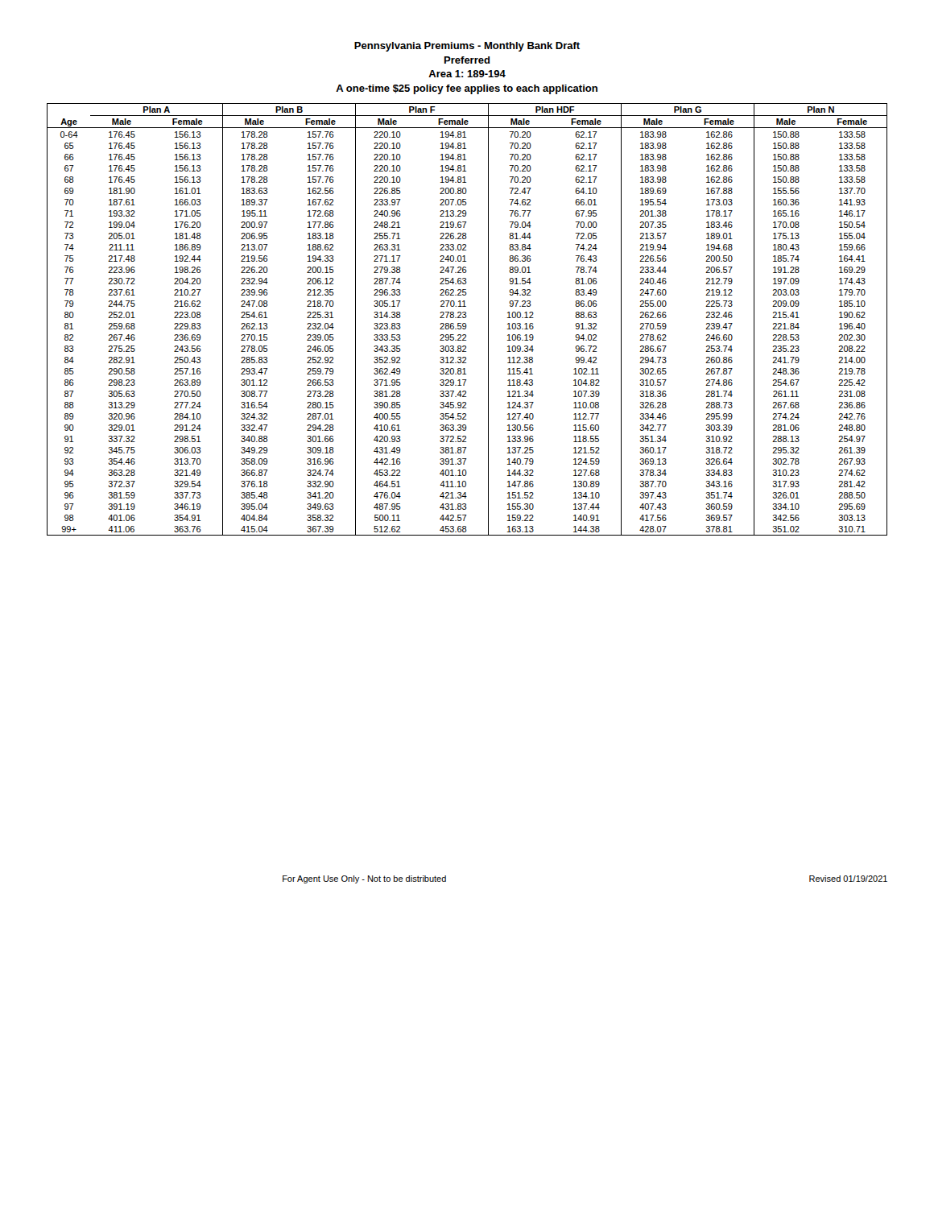Pennsylvania Premiums - Monthly Bank Draft
Preferred
Area 1: 189-194
A one-time $25 policy fee applies to each application
| | Plan A | Plan B | Plan F | Plan HDF | Plan G | Plan N |
| --- | --- | --- | --- | --- | --- | --- |
| Age | Male | Female | Male | Female | Male | Female | Male | Female | Male | Female | Male | Female |
| 0-64 | 176.45 | 156.13 | 178.28 | 157.76 | 220.10 | 194.81 | 70.20 | 62.17 | 183.98 | 162.86 | 150.88 | 133.58 |
| 65 | 176.45 | 156.13 | 178.28 | 157.76 | 220.10 | 194.81 | 70.20 | 62.17 | 183.98 | 162.86 | 150.88 | 133.58 |
| 66 | 176.45 | 156.13 | 178.28 | 157.76 | 220.10 | 194.81 | 70.20 | 62.17 | 183.98 | 162.86 | 150.88 | 133.58 |
| 67 | 176.45 | 156.13 | 178.28 | 157.76 | 220.10 | 194.81 | 70.20 | 62.17 | 183.98 | 162.86 | 150.88 | 133.58 |
| 68 | 176.45 | 156.13 | 178.28 | 157.76 | 220.10 | 194.81 | 70.20 | 62.17 | 183.98 | 162.86 | 150.88 | 133.58 |
| 69 | 181.90 | 161.01 | 183.63 | 162.56 | 226.85 | 200.80 | 72.47 | 64.10 | 189.69 | 167.88 | 155.56 | 137.70 |
| 70 | 187.61 | 166.03 | 189.37 | 167.62 | 233.97 | 207.05 | 74.62 | 66.01 | 195.54 | 173.03 | 160.36 | 141.93 |
| 71 | 193.32 | 171.05 | 195.11 | 172.68 | 240.96 | 213.29 | 76.77 | 67.95 | 201.38 | 178.17 | 165.16 | 146.17 |
| 72 | 199.04 | 176.20 | 200.97 | 177.86 | 248.21 | 219.67 | 79.04 | 70.00 | 207.35 | 183.46 | 170.08 | 150.54 |
| 73 | 205.01 | 181.48 | 206.95 | 183.18 | 255.71 | 226.28 | 81.44 | 72.05 | 213.57 | 189.01 | 175.13 | 155.04 |
| 74 | 211.11 | 186.89 | 213.07 | 188.62 | 263.31 | 233.02 | 83.84 | 74.24 | 219.94 | 194.68 | 180.43 | 159.66 |
| 75 | 217.48 | 192.44 | 219.56 | 194.33 | 271.17 | 240.01 | 86.36 | 76.43 | 226.56 | 200.50 | 185.74 | 164.41 |
| 76 | 223.96 | 198.26 | 226.20 | 200.15 | 279.38 | 247.26 | 89.01 | 78.74 | 233.44 | 206.57 | 191.28 | 169.29 |
| 77 | 230.72 | 204.20 | 232.94 | 206.12 | 287.74 | 254.63 | 91.54 | 81.06 | 240.46 | 212.79 | 197.09 | 174.43 |
| 78 | 237.61 | 210.27 | 239.96 | 212.35 | 296.33 | 262.25 | 94.32 | 83.49 | 247.60 | 219.12 | 203.03 | 179.70 |
| 79 | 244.75 | 216.62 | 247.08 | 218.70 | 305.17 | 270.11 | 97.23 | 86.06 | 255.00 | 225.73 | 209.09 | 185.10 |
| 80 | 252.01 | 223.08 | 254.61 | 225.31 | 314.38 | 278.23 | 100.12 | 88.63 | 262.66 | 232.46 | 215.41 | 190.62 |
| 81 | 259.68 | 229.83 | 262.13 | 232.04 | 323.83 | 286.59 | 103.16 | 91.32 | 270.59 | 239.47 | 221.84 | 196.40 |
| 82 | 267.46 | 236.69 | 270.15 | 239.05 | 333.53 | 295.22 | 106.19 | 94.02 | 278.62 | 246.60 | 228.53 | 202.30 |
| 83 | 275.25 | 243.56 | 278.05 | 246.05 | 343.35 | 303.82 | 109.34 | 96.72 | 286.67 | 253.74 | 235.23 | 208.22 |
| 84 | 282.91 | 250.43 | 285.83 | 252.92 | 352.92 | 312.32 | 112.38 | 99.42 | 294.73 | 260.86 | 241.79 | 214.00 |
| 85 | 290.58 | 257.16 | 293.47 | 259.79 | 362.49 | 320.81 | 115.41 | 102.11 | 302.65 | 267.87 | 248.36 | 219.78 |
| 86 | 298.23 | 263.89 | 301.12 | 266.53 | 371.95 | 329.17 | 118.43 | 104.82 | 310.57 | 274.86 | 254.67 | 225.42 |
| 87 | 305.63 | 270.50 | 308.77 | 273.28 | 381.28 | 337.42 | 121.34 | 107.39 | 318.36 | 281.74 | 261.11 | 231.08 |
| 88 | 313.29 | 277.24 | 316.54 | 280.15 | 390.85 | 345.92 | 124.37 | 110.08 | 326.28 | 288.73 | 267.68 | 236.86 |
| 89 | 320.96 | 284.10 | 324.32 | 287.01 | 400.55 | 354.52 | 127.40 | 112.77 | 334.46 | 295.99 | 274.24 | 242.76 |
| 90 | 329.01 | 291.24 | 332.47 | 294.28 | 410.61 | 363.39 | 130.56 | 115.60 | 342.77 | 303.39 | 281.06 | 248.80 |
| 91 | 337.32 | 298.51 | 340.88 | 301.66 | 420.93 | 372.52 | 133.96 | 118.55 | 351.34 | 310.92 | 288.13 | 254.97 |
| 92 | 345.75 | 306.03 | 349.29 | 309.18 | 431.49 | 381.87 | 137.25 | 121.52 | 360.17 | 318.72 | 295.32 | 261.39 |
| 93 | 354.46 | 313.70 | 358.09 | 316.96 | 442.16 | 391.37 | 140.79 | 124.59 | 369.13 | 326.64 | 302.78 | 267.93 |
| 94 | 363.28 | 321.49 | 366.87 | 324.74 | 453.22 | 401.10 | 144.32 | 127.68 | 378.34 | 334.83 | 310.23 | 274.62 |
| 95 | 372.37 | 329.54 | 376.18 | 332.90 | 464.51 | 411.10 | 147.86 | 130.89 | 387.70 | 343.16 | 317.93 | 281.42 |
| 96 | 381.59 | 337.73 | 385.48 | 341.20 | 476.04 | 421.34 | 151.52 | 134.10 | 397.43 | 351.74 | 326.01 | 288.50 |
| 97 | 391.19 | 346.19 | 395.04 | 349.63 | 487.95 | 431.83 | 155.30 | 137.44 | 407.43 | 360.59 | 334.10 | 295.69 |
| 98 | 401.06 | 354.91 | 404.84 | 358.32 | 500.11 | 442.57 | 159.22 | 140.91 | 417.56 | 369.57 | 342.56 | 303.13 |
| 99+ | 411.06 | 363.76 | 415.04 | 367.39 | 512.62 | 453.68 | 163.13 | 144.38 | 428.07 | 378.81 | 351.02 | 310.71 |
For Agent Use Only - Not to be distributed
Revised 01/19/2021